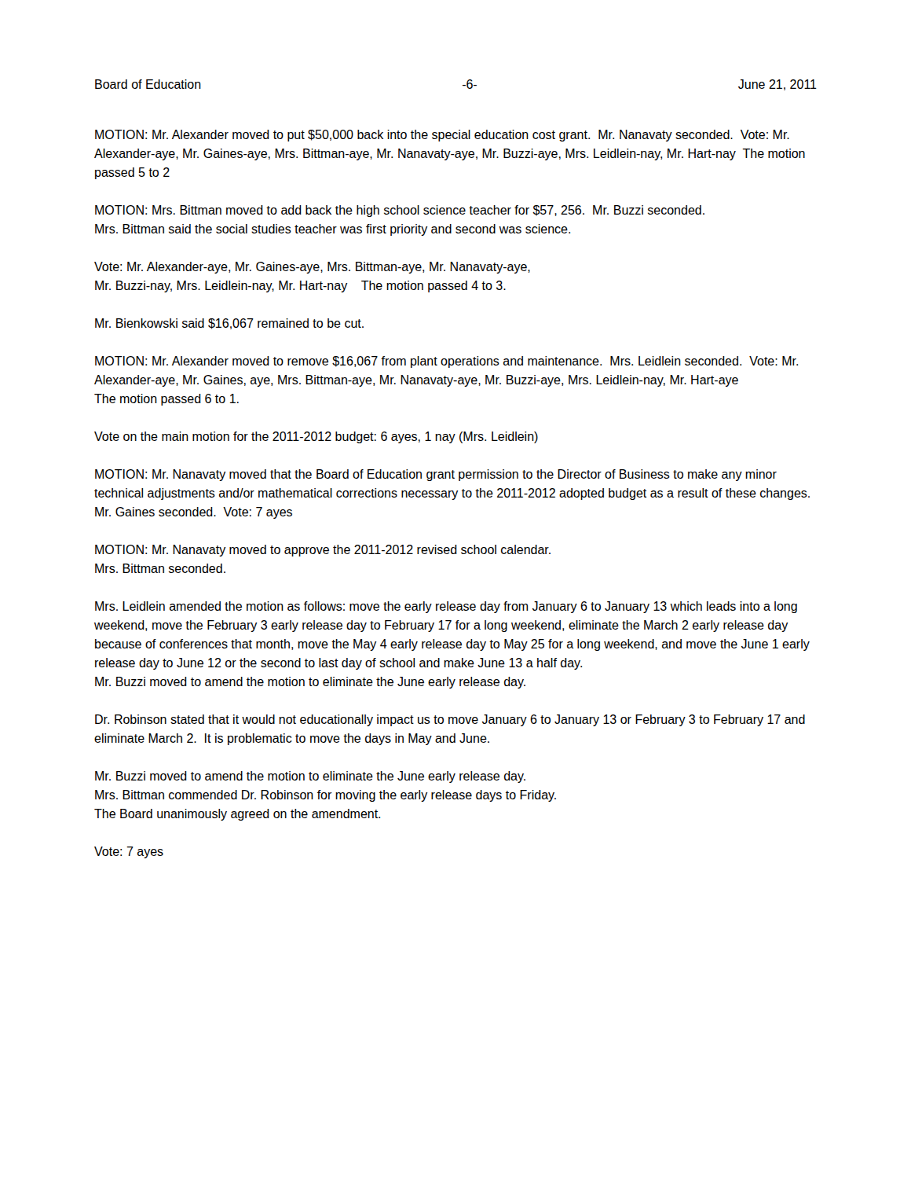Board of Education -6- June 21, 2011
MOTION: Mr. Alexander moved to put $50,000 back into the special education cost grant. Mr. Nanavaty seconded. Vote: Mr. Alexander-aye, Mr. Gaines-aye, Mrs. Bittman-aye, Mr. Nanavaty-aye, Mr. Buzzi-aye, Mrs. Leidlein-nay, Mr. Hart-nay The motion passed 5 to 2
MOTION: Mrs. Bittman moved to add back the high school science teacher for $57, 256. Mr. Buzzi seconded.
Mrs. Bittman said the social studies teacher was first priority and second was science.
Vote: Mr. Alexander-aye, Mr. Gaines-aye, Mrs. Bittman-aye, Mr. Nanavaty-aye,
Mr. Buzzi-nay, Mrs. Leidlein-nay, Mr. Hart-nay The motion passed 4 to 3.
Mr. Bienkowski said $16,067 remained to be cut.
MOTION: Mr. Alexander moved to remove $16,067 from plant operations and maintenance. Mrs. Leidlein seconded. Vote: Mr. Alexander-aye, Mr. Gaines, aye, Mrs. Bittman-aye, Mr. Nanavaty-aye, Mr. Buzzi-aye, Mrs. Leidlein-nay, Mr. Hart-aye
The motion passed 6 to 1.
Vote on the main motion for the 2011-2012 budget: 6 ayes, 1 nay (Mrs. Leidlein)
MOTION: Mr. Nanavaty moved that the Board of Education grant permission to the Director of Business to make any minor technical adjustments and/or mathematical corrections necessary to the 2011-2012 adopted budget as a result of these changes.
Mr. Gaines seconded. Vote: 7 ayes
MOTION: Mr. Nanavaty moved to approve the 2011-2012 revised school calendar.
Mrs. Bittman seconded.
Mrs. Leidlein amended the motion as follows: move the early release day from January 6 to January 13 which leads into a long weekend, move the February 3 early release day to February 17 for a long weekend, eliminate the March 2 early release day because of conferences that month, move the May 4 early release day to May 25 for a long weekend, and move the June 1 early release day to June 12 or the second to last day of school and make June 13 a half day.
Mr. Buzzi moved to amend the motion to eliminate the June early release day.
Dr. Robinson stated that it would not educationally impact us to move January 6 to January 13 or February 3 to February 17 and eliminate March 2. It is problematic to move the days in May and June.
Mr. Buzzi moved to amend the motion to eliminate the June early release day.
Mrs. Bittman commended Dr. Robinson for moving the early release days to Friday.
The Board unanimously agreed on the amendment.
Vote: 7 ayes